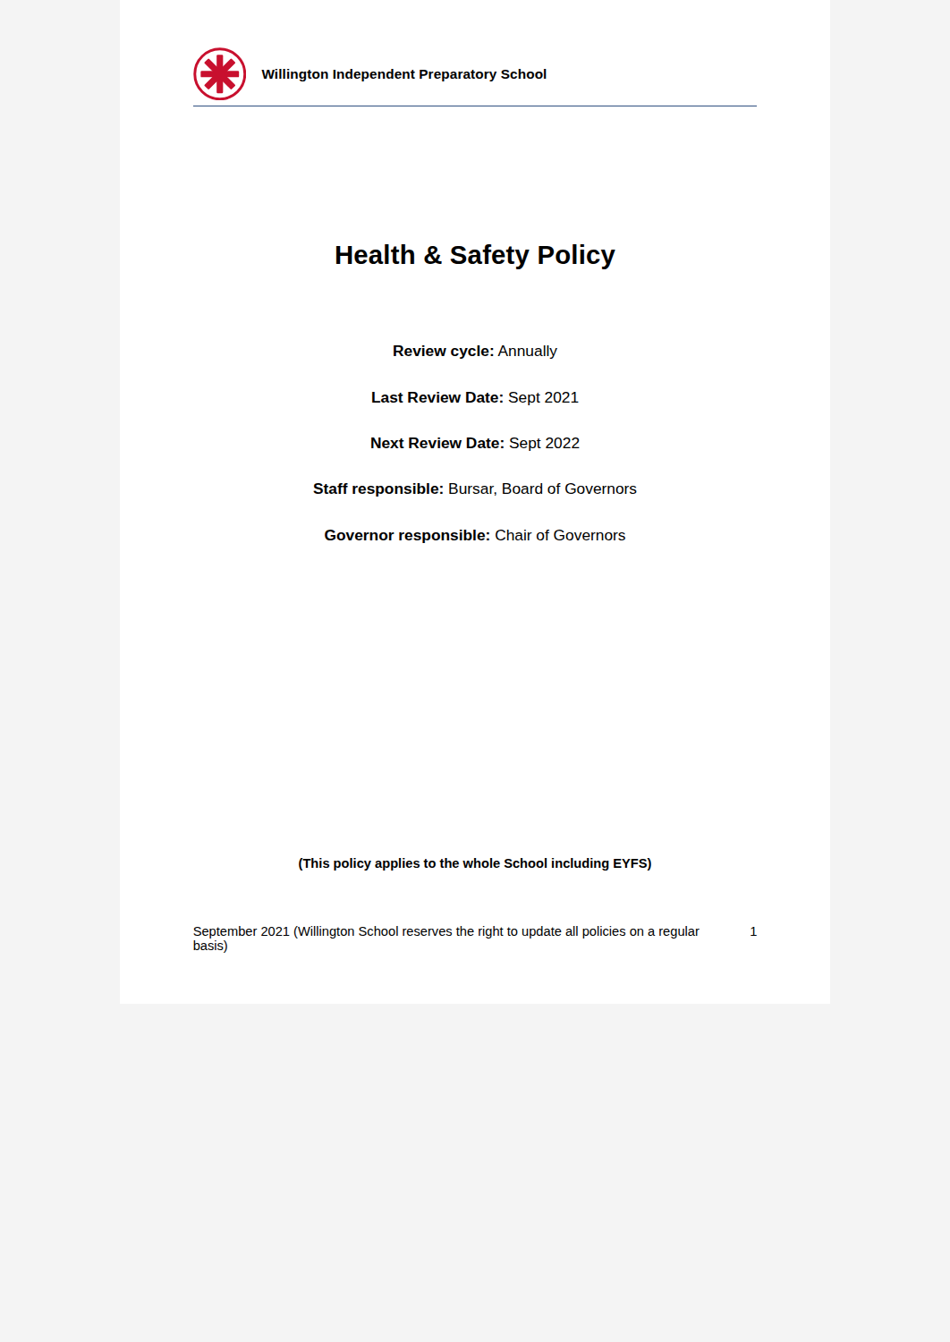Willington Independent Preparatory School
Health & Safety Policy
Review cycle: Annually
Last Review Date: Sept 2021
Next Review Date: Sept 2022
Staff responsible: Bursar, Board of Governors
Governor responsible: Chair of Governors
(This policy applies to the whole School including EYFS)
September 2021 (Willington School reserves the right to update all policies on a regular basis) 1